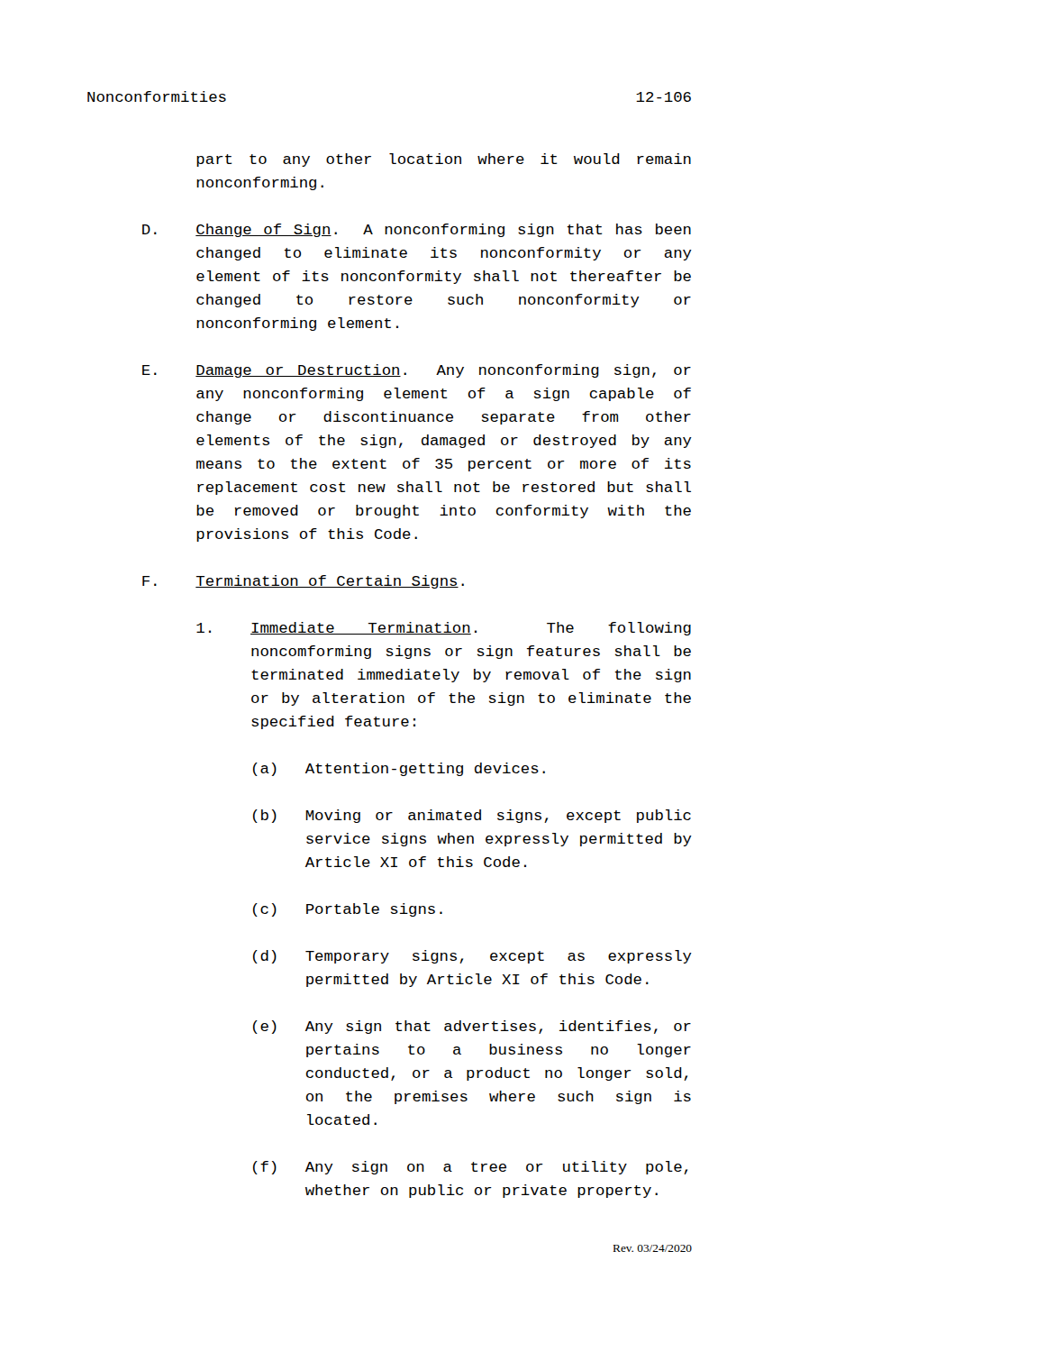Nonconformities
12-106
part to any other location where it would remain nonconforming.
D.
Change of Sign. A nonconforming sign that has been changed to eliminate its nonconformity or any element of its nonconformity shall not thereafter be changed to restore such nonconformity or nonconforming element.
E.
Damage or Destruction. Any nonconforming sign, or any nonconforming element of a sign capable of change or discontinuance separate from other elements of the sign, damaged or destroyed by any means to the extent of 35 percent or more of its replacement cost new shall not be restored but shall be removed or brought into conformity with the provisions of this Code.
F.
Termination of Certain Signs.
1.
Immediate Termination. The following noncomforming signs or sign features shall be terminated immediately by removal of the sign or by alteration of the sign to eliminate the specified feature:
(a)
Attention-getting devices.
(b)
Moving or animated signs, except public service signs when expressly permitted by Article XI of this Code.
(c)
Portable signs.
(d)
Temporary signs, except as expressly permitted by Article XI of this Code.
(e)
Any sign that advertises, identifies, or pertains to a business no longer conducted, or a product no longer sold, on the premises where such sign is located.
(f)
Any sign on a tree or utility pole, whether on public or private property.
Rev. 03/24/2020